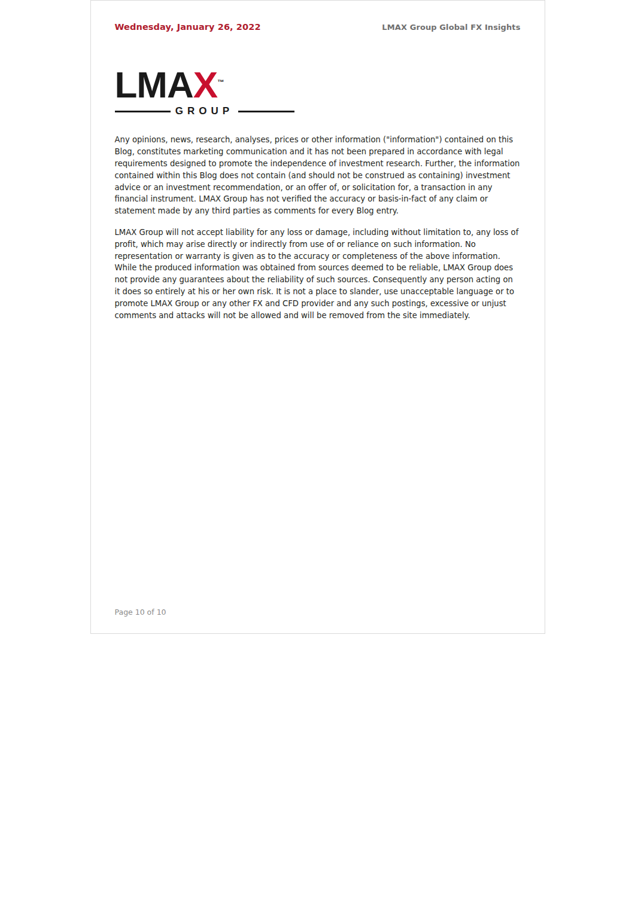Wednesday, January 26, 2022
LMAX Group Global FX Insights
LMAX™
GROUP
Any opinions, news, research, analyses, prices or other information ("information") contained on this Blog, constitutes marketing communication and it has not been prepared in accordance with legal requirements designed to promote the independence of investment research. Further, the information contained within this Blog does not contain (and should not be construed as containing) investment advice or an investment recommendation, or an offer of, or solicitation for, a transaction in any financial instrument. LMAX Group has not verified the accuracy or basis-in-fact of any claim or statement made by any third parties as comments for every Blog entry.
LMAX Group will not accept liability for any loss or damage, including without limitation to, any loss of profit, which may arise directly or indirectly from use of or reliance on such information. No representation or warranty is given as to the accuracy or completeness of the above information. While the produced information was obtained from sources deemed to be reliable, LMAX Group does not provide any guarantees about the reliability of such sources. Consequently any person acting on it does so entirely at his or her own risk. It is not a place to slander, use unacceptable language or to promote LMAX Group or any other FX and CFD provider and any such postings, excessive or unjust comments and attacks will not be allowed and will be removed from the site immediately.
Page 10 of 10